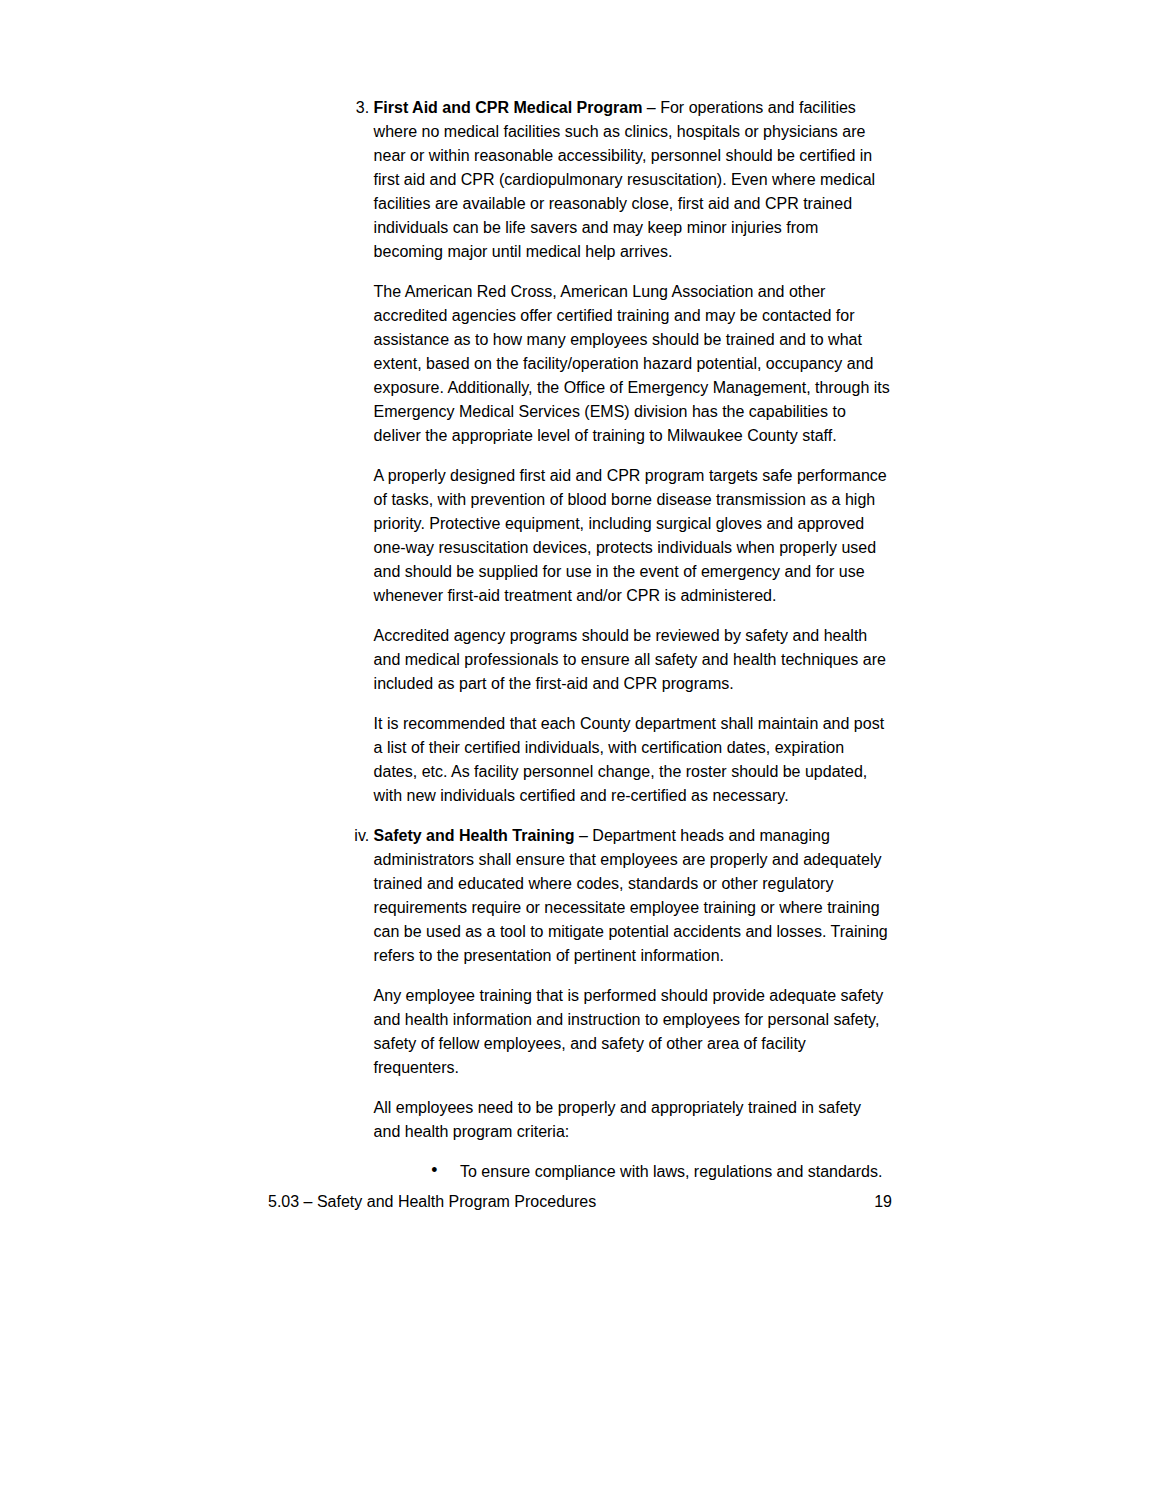First Aid and CPR Medical Program – For operations and facilities where no medical facilities such as clinics, hospitals or physicians are near or within reasonable accessibility, personnel should be certified in first aid and CPR (cardiopulmonary resuscitation). Even where medical facilities are available or reasonably close, first aid and CPR trained individuals can be life savers and may keep minor injuries from becoming major until medical help arrives.
The American Red Cross, American Lung Association and other accredited agencies offer certified training and may be contacted for assistance as to how many employees should be trained and to what extent, based on the facility/operation hazard potential, occupancy and exposure. Additionally, the Office of Emergency Management, through its Emergency Medical Services (EMS) division has the capabilities to deliver the appropriate level of training to Milwaukee County staff.
A properly designed first aid and CPR program targets safe performance of tasks, with prevention of blood borne disease transmission as a high priority. Protective equipment, including surgical gloves and approved one-way resuscitation devices, protects individuals when properly used and should be supplied for use in the event of emergency and for use whenever first-aid treatment and/or CPR is administered.
Accredited agency programs should be reviewed by safety and health and medical professionals to ensure all safety and health techniques are included as part of the first-aid and CPR programs.
It is recommended that each County department shall maintain and post a list of their certified individuals, with certification dates, expiration dates, etc. As facility personnel change, the roster should be updated, with new individuals certified and re-certified as necessary.
Safety and Health Training – Department heads and managing administrators shall ensure that employees are properly and adequately trained and educated where codes, standards or other regulatory requirements require or necessitate employee training or where training can be used as a tool to mitigate potential accidents and losses. Training refers to the presentation of pertinent information.
Any employee training that is performed should provide adequate safety and health information and instruction to employees for personal safety, safety of fellow employees, and safety of other area of facility frequenters.
All employees need to be properly and appropriately trained in safety and health program criteria:
To ensure compliance with laws, regulations and standards.
5.03 – Safety and Health Program Procedures 19